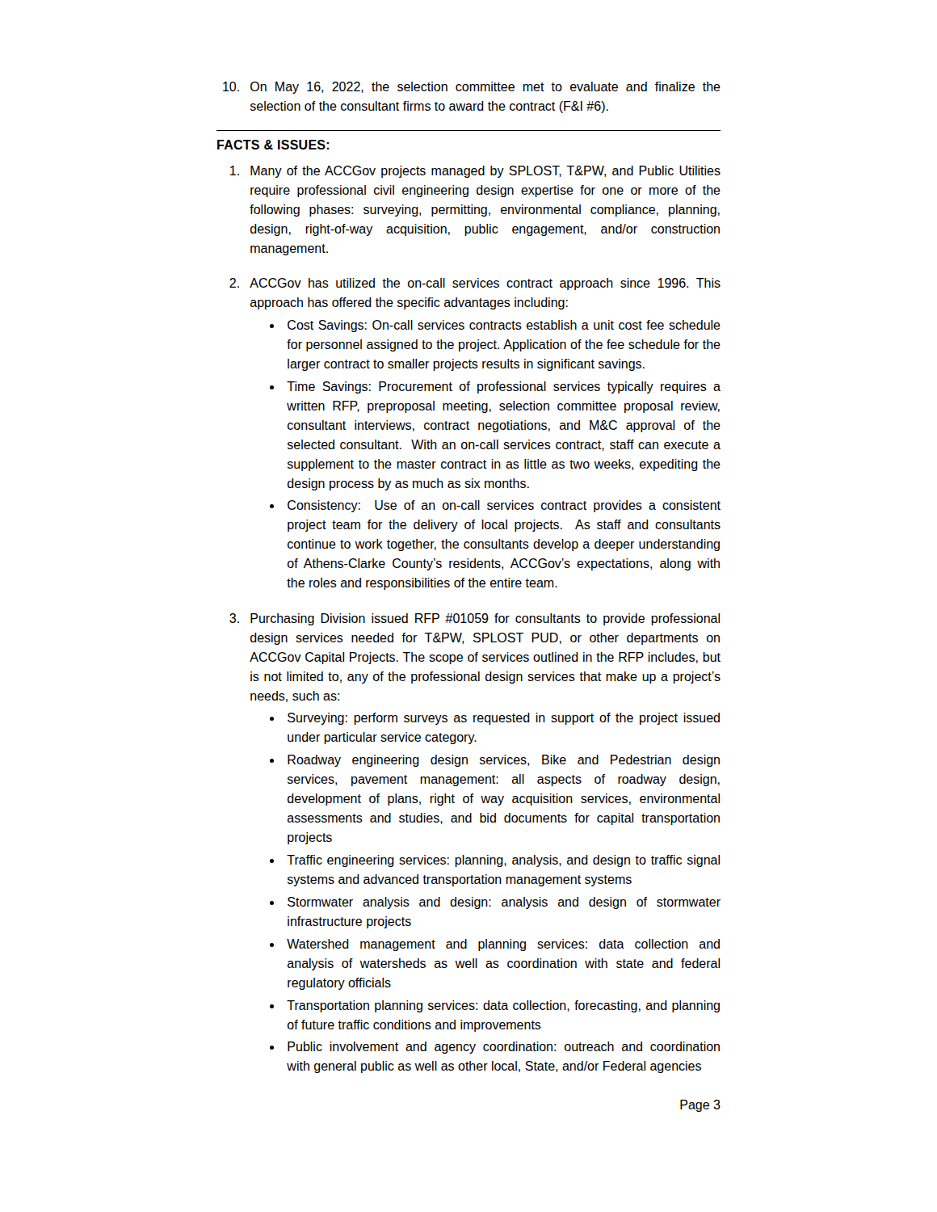On May 16, 2022, the selection committee met to evaluate and finalize the selection of the consultant firms to award the contract (F&I #6).
FACTS & ISSUES:
Many of the ACCGov projects managed by SPLOST, T&PW, and Public Utilities require professional civil engineering design expertise for one or more of the following phases: surveying, permitting, environmental compliance, planning, design, right-of-way acquisition, public engagement, and/or construction management.
ACCGov has utilized the on-call services contract approach since 1996. This approach has offered the specific advantages including:
Cost Savings: On-call services contracts establish a unit cost fee schedule for personnel assigned to the project. Application of the fee schedule for the larger contract to smaller projects results in significant savings.
Time Savings: Procurement of professional services typically requires a written RFP, preproposal meeting, selection committee proposal review, consultant interviews, contract negotiations, and M&C approval of the selected consultant. With an on-call services contract, staff can execute a supplement to the master contract in as little as two weeks, expediting the design process by as much as six months.
Consistency: Use of an on-call services contract provides a consistent project team for the delivery of local projects. As staff and consultants continue to work together, the consultants develop a deeper understanding of Athens-Clarke County’s residents, ACCGov’s expectations, along with the roles and responsibilities of the entire team.
Purchasing Division issued RFP #01059 for consultants to provide professional design services needed for T&PW, SPLOST PUD, or other departments on ACCGov Capital Projects. The scope of services outlined in the RFP includes, but is not limited to, any of the professional design services that make up a project’s needs, such as:
Surveying: perform surveys as requested in support of the project issued under particular service category.
Roadway engineering design services, Bike and Pedestrian design services, pavement management: all aspects of roadway design, development of plans, right of way acquisition services, environmental assessments and studies, and bid documents for capital transportation projects
Traffic engineering services: planning, analysis, and design to traffic signal systems and advanced transportation management systems
Stormwater analysis and design: analysis and design of stormwater infrastructure projects
Watershed management and planning services: data collection and analysis of watersheds as well as coordination with state and federal regulatory officials
Transportation planning services: data collection, forecasting, and planning of future traffic conditions and improvements
Public involvement and agency coordination: outreach and coordination with general public as well as other local, State, and/or Federal agencies
Page 3